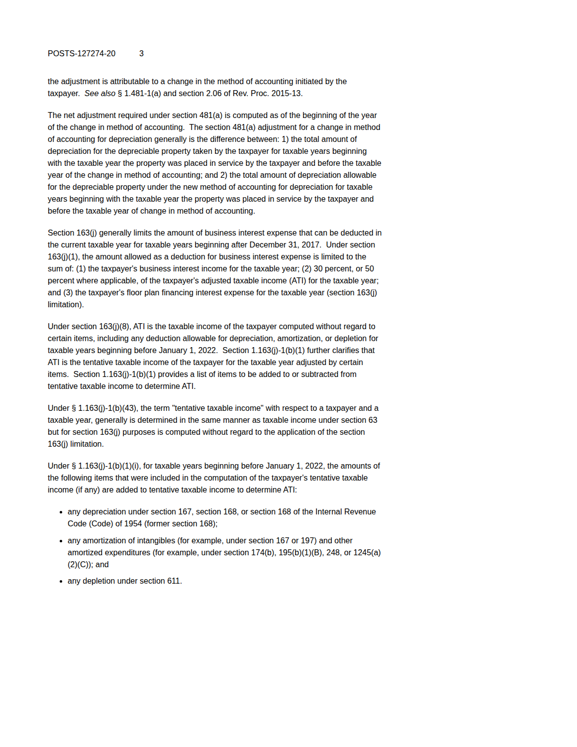POSTS-127274-20 3
the adjustment is attributable to a change in the method of accounting initiated by the taxpayer. See also § 1.481-1(a) and section 2.06 of Rev. Proc. 2015-13.
The net adjustment required under section 481(a) is computed as of the beginning of the year of the change in method of accounting. The section 481(a) adjustment for a change in method of accounting for depreciation generally is the difference between: 1) the total amount of depreciation for the depreciable property taken by the taxpayer for taxable years beginning with the taxable year the property was placed in service by the taxpayer and before the taxable year of the change in method of accounting; and 2) the total amount of depreciation allowable for the depreciable property under the new method of accounting for depreciation for taxable years beginning with the taxable year the property was placed in service by the taxpayer and before the taxable year of change in method of accounting.
Section 163(j) generally limits the amount of business interest expense that can be deducted in the current taxable year for taxable years beginning after December 31, 2017. Under section 163(j)(1), the amount allowed as a deduction for business interest expense is limited to the sum of: (1) the taxpayer's business interest income for the taxable year; (2) 30 percent, or 50 percent where applicable, of the taxpayer's adjusted taxable income (ATI) for the taxable year; and (3) the taxpayer's floor plan financing interest expense for the taxable year (section 163(j) limitation).
Under section 163(j)(8), ATI is the taxable income of the taxpayer computed without regard to certain items, including any deduction allowable for depreciation, amortization, or depletion for taxable years beginning before January 1, 2022. Section 1.163(j)-1(b)(1) further clarifies that ATI is the tentative taxable income of the taxpayer for the taxable year adjusted by certain items. Section 1.163(j)-1(b)(1) provides a list of items to be added to or subtracted from tentative taxable income to determine ATI.
Under § 1.163(j)-1(b)(43), the term "tentative taxable income" with respect to a taxpayer and a taxable year, generally is determined in the same manner as taxable income under section 63 but for section 163(j) purposes is computed without regard to the application of the section 163(j) limitation.
Under § 1.163(j)-1(b)(1)(i), for taxable years beginning before January 1, 2022, the amounts of the following items that were included in the computation of the taxpayer's tentative taxable income (if any) are added to tentative taxable income to determine ATI:
any depreciation under section 167, section 168, or section 168 of the Internal Revenue Code (Code) of 1954 (former section 168);
any amortization of intangibles (for example, under section 167 or 197) and other amortized expenditures (for example, under section 174(b), 195(b)(1)(B), 248, or 1245(a)(2)(C)); and
any depletion under section 611.